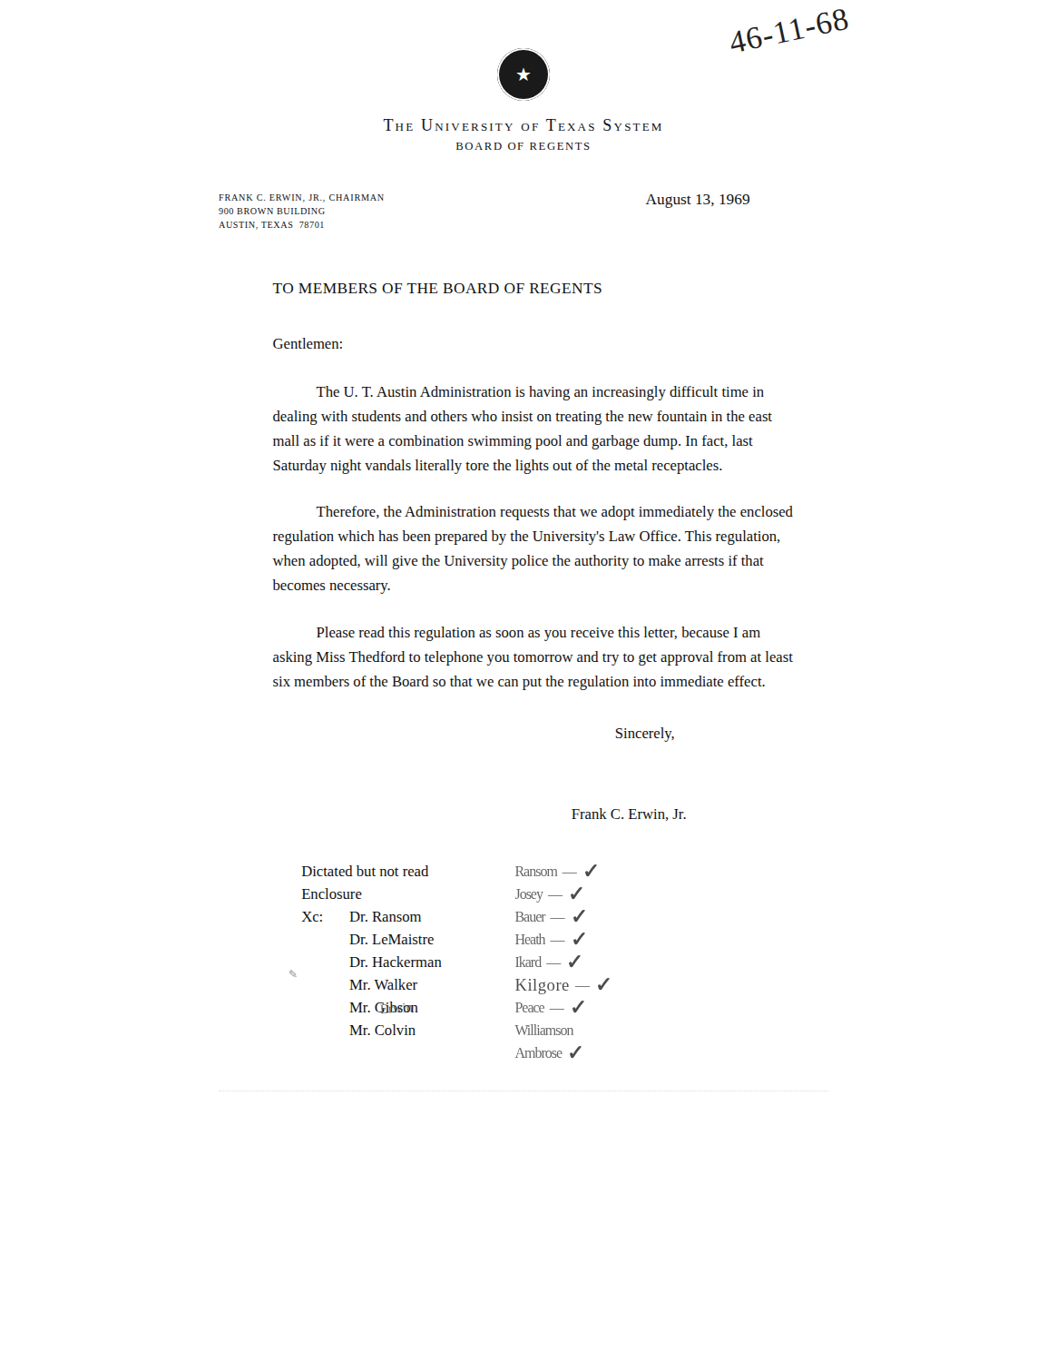46-11-68
The University of Texas System
BOARD OF REGENTS
Frank C. Erwin, Jr., Chairman
900 Brown Building
Austin, Texas 78701
August 13, 1969
TO MEMBERS OF THE BOARD OF REGENTS
Gentlemen:
The U. T. Austin Administration is having an increasingly difficult time in dealing with students and others who insist on treating the new fountain in the east mall as if it were a combination swimming pool and garbage dump. In fact, last Saturday night vandals literally tore the lights out of the metal receptacles.
Therefore, the Administration requests that we adopt immediately the enclosed regulation which has been prepared by the University's Law Office. This regulation, when adopted, will give the University police the authority to make arrests if that becomes necessary.
Please read this regulation as soon as you receive this letter, because I am asking Miss Thedford to telephone you tomorrow and try to get approval from at least six members of the Board so that we can put the regulation into immediate effect.
Sincerely,
Frank C. Erwin, Jr.
Dictated but not read
Enclosure
Xc:
Dr. Ransom
Dr. LeMaistre
Dr. Hackerman
Mr. Walker
Mr. Gibson
Mr. Colvin
Ransom—✓
Josey—✓
Bauer—✓
Heath—✓
Ikard—✓
Kilgore—✓
Peace—✓
Williamson
Ambrose✓
Erwin
✎